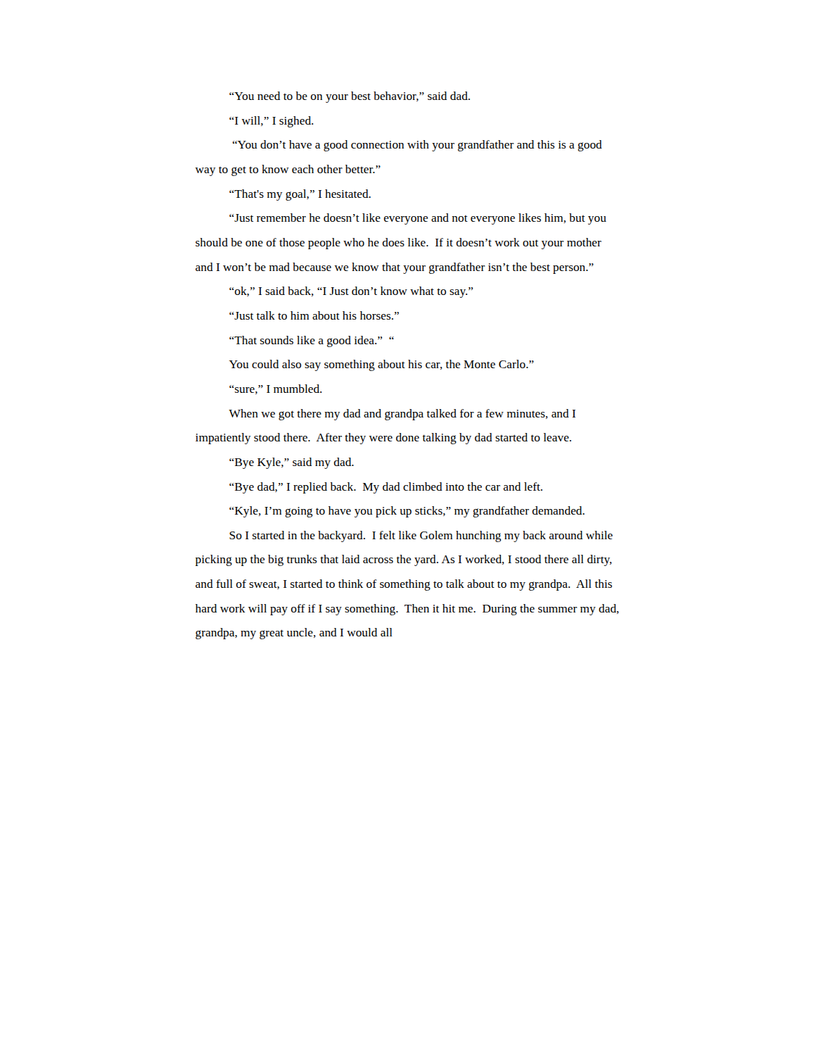“You need to be on your best behavior,” said dad.
“I will,” I sighed.
“You don’t have a good connection with your grandfather and this is a good way to get to know each other better.”
“That's my goal,” I hesitated.
“Just remember he doesn’t like everyone and not everyone likes him, but you should be one of those people who he does like. If it doesn’t work out your mother and I won’t be mad because we know that your grandfather isn’t the best person.”
“ok,” I said back, “I Just don’t know what to say.”
“Just talk to him about his horses.”
“That sounds like a good idea.” “
You could also say something about his car, the Monte Carlo.”
“sure,” I mumbled.
When we got there my dad and grandpa talked for a few minutes, and I impatiently stood there. After they were done talking by dad started to leave.
“Bye Kyle,” said my dad.
“Bye dad,” I replied back. My dad climbed into the car and left.
“Kyle, I’m going to have you pick up sticks,” my grandfather demanded.
So I started in the backyard. I felt like Golem hunching my back around while picking up the big trunks that laid across the yard. As I worked, I stood there all dirty, and full of sweat, I started to think of something to talk about to my grandpa. All this hard work will pay off if I say something. Then it hit me. During the summer my dad, grandpa, my great uncle, and I would all